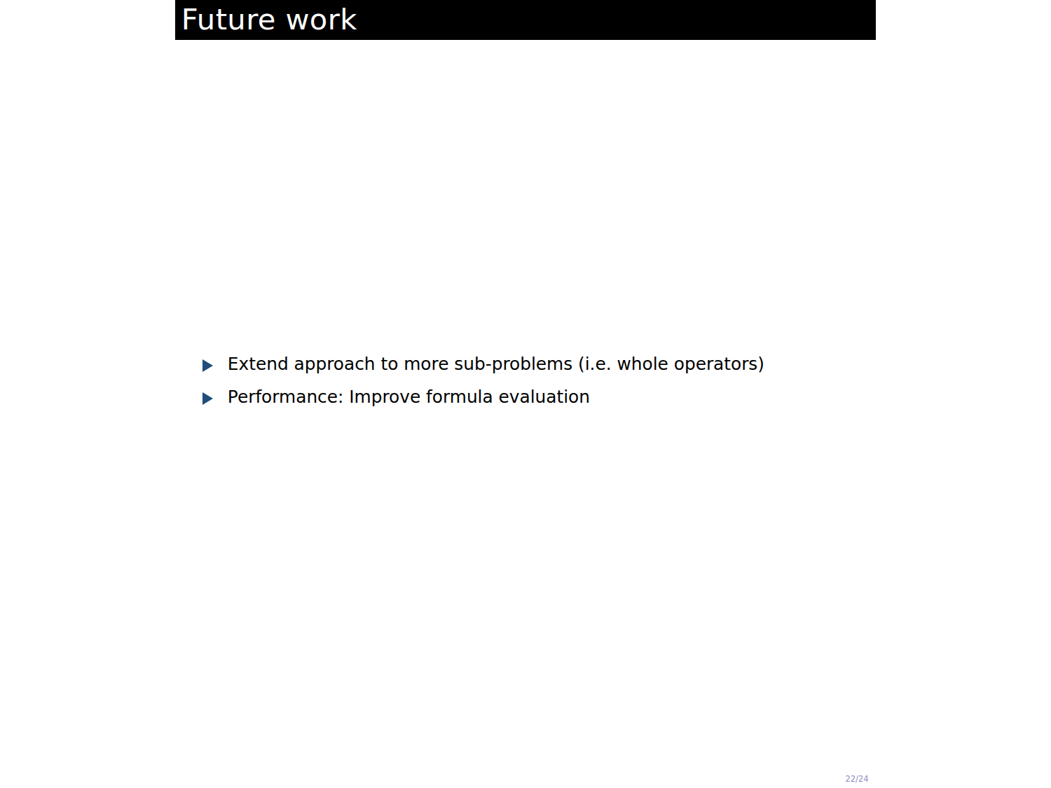Future work
Extend approach to more sub-problems (i.e. whole operators)
Performance: Improve formula evaluation
22/24